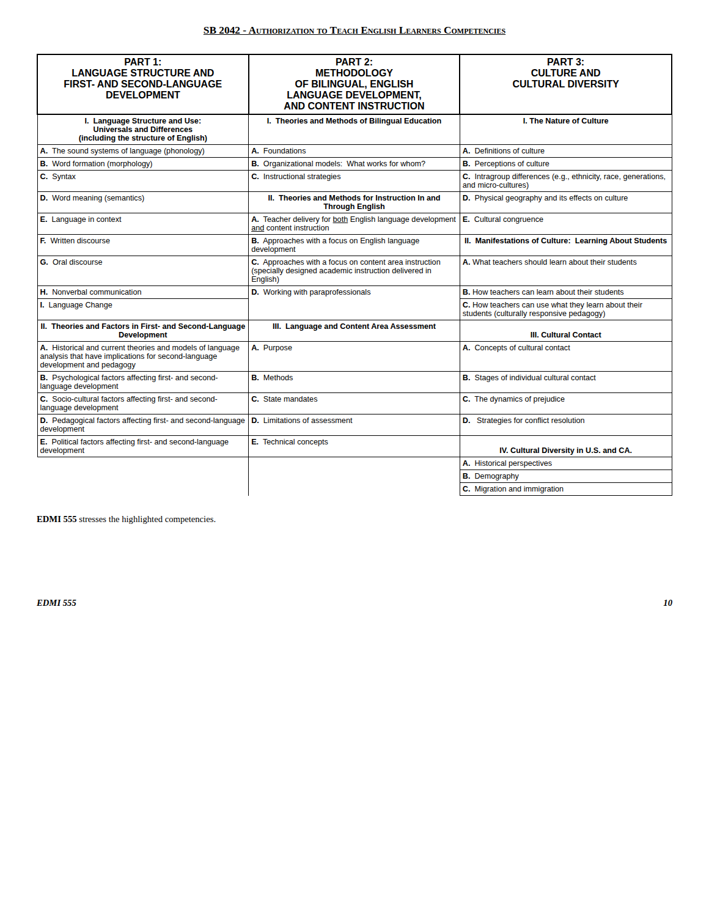SB 2042 - Authorization to Teach English Learners Competencies
| PART 1: LANGUAGE STRUCTURE AND FIRST- AND SECOND-LANGUAGE DEVELOPMENT | PART 2: METHODOLOGY OF BILINGUAL, ENGLISH LANGUAGE DEVELOPMENT, AND CONTENT INSTRUCTION | PART 3: CULTURE AND CULTURAL DIVERSITY |
| I. Language Structure and Use: Universals and Differences (including the structure of English) | I. Theories and Methods of Bilingual Education | I. The Nature of Culture |
| A. The sound systems of language (phonology) | A. Foundations | A. Definitions of culture |
| B. Word formation (morphology) | B. Organizational models: What works for whom? | B. Perceptions of culture |
| C. Syntax | C. Instructional strategies | C. Intragroup differences (e.g., ethnicity, race, generations, and micro-cultures) |
| D. Word meaning (semantics) | II. Theories and Methods for Instruction In and Through English | D. Physical geography and its effects on culture |
| E. Language in context | A. Teacher delivery for both English language development and content instruction | E. Cultural congruence |
| F. Written discourse | B. Approaches with a focus on English language development | II. Manifestations of Culture: Learning About Students |
| G. Oral discourse | C. Approaches with a focus on content area instruction (specially designed academic instruction delivered in English) | A. What teachers should learn about their students |
| H. Nonverbal communication | D. Working with paraprofessionals | B. How teachers can learn about their students |
| I. Language Change | C. How teachers can use what they learn about their students (culturally responsive pedagogy) |
| II. Theories and Factors in First- and Second-Language Development | III. Language and Content Area Assessment | III. Cultural Contact |
| A. Historical and current theories and models of language analysis that have implications for second-language development and pedagogy | A. Purpose | A. Concepts of cultural contact |
| B. Psychological factors affecting first- and second-language development | B. Methods | B. Stages of individual cultural contact |
| C. Socio-cultural factors affecting first- and second-language development | C. State mandates | C. The dynamics of prejudice |
| D. Pedagogical factors affecting first- and second-language development | D. Limitations of assessment | D. Strategies for conflict resolution |
| E. Political factors affecting first- and second-language development | E. Technical concepts | IV. Cultural Diversity in U.S. and CA. |
| | | A. Historical perspectives |
| B. Demography |
| C. Migration and immigration |
EDMI 555 stresses the highlighted competencies.
EDMI 555 10